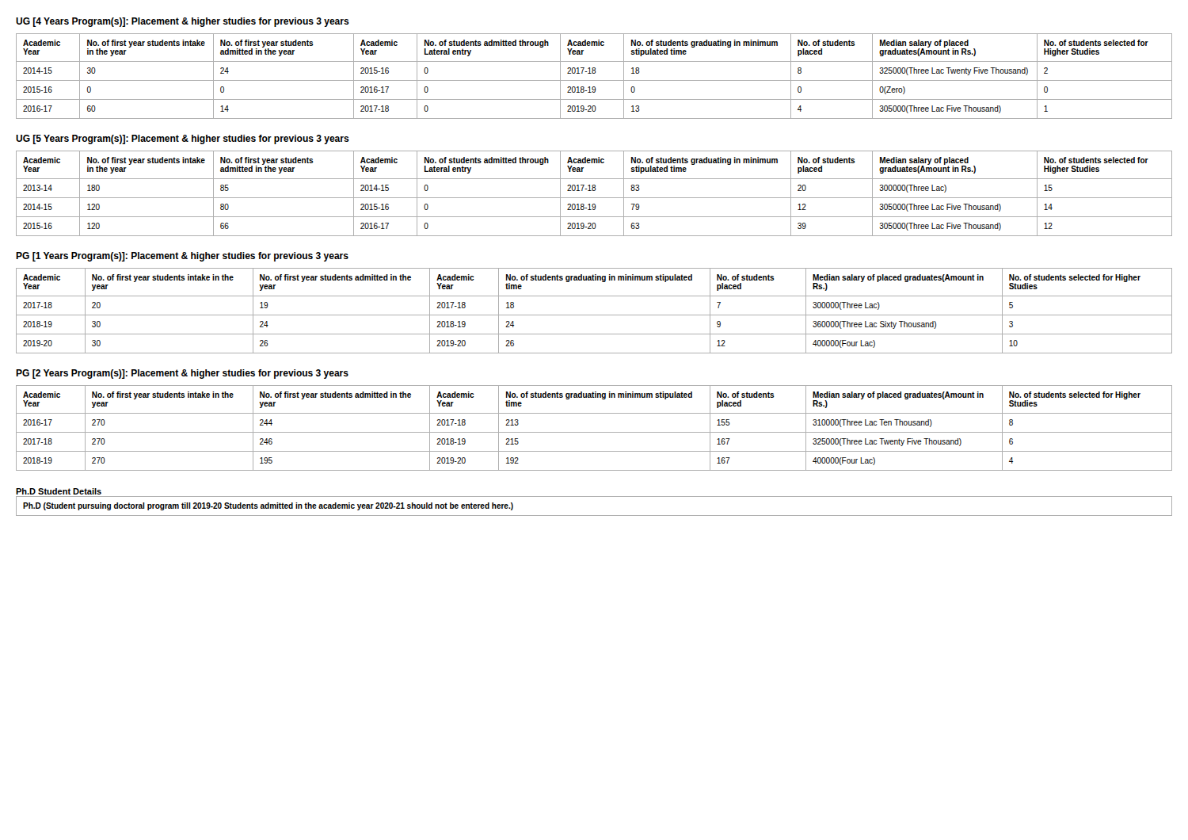UG [4 Years Program(s)]: Placement & higher studies for previous 3 years
| Academic Year | No. of first year students intake in the year | No. of first year students admitted in the year | Academic Year | No. of students admitted through Lateral entry | Academic Year | No. of students graduating in minimum stipulated time | No. of students placed | Median salary of placed graduates(Amount in Rs.) | No. of students selected for Higher Studies |
| --- | --- | --- | --- | --- | --- | --- | --- | --- | --- |
| 2014-15 | 30 | 24 | 2015-16 | 0 | 2017-18 | 18 | 8 | 325000(Three Lac Twenty Five Thousand) | 2 |
| 2015-16 | 0 | 0 | 2016-17 | 0 | 2018-19 | 0 | 0 | 0(Zero) | 0 |
| 2016-17 | 60 | 14 | 2017-18 | 0 | 2019-20 | 13 | 4 | 305000(Three Lac Five Thousand) | 1 |
UG [5 Years Program(s)]: Placement & higher studies for previous 3 years
| Academic Year | No. of first year students intake in the year | No. of first year students admitted in the year | Academic Year | No. of students admitted through Lateral entry | Academic Year | No. of students graduating in minimum stipulated time | No. of students placed | Median salary of placed graduates(Amount in Rs.) | No. of students selected for Higher Studies |
| --- | --- | --- | --- | --- | --- | --- | --- | --- | --- |
| 2013-14 | 180 | 85 | 2014-15 | 0 | 2017-18 | 83 | 20 | 300000(Three Lac) | 15 |
| 2014-15 | 120 | 80 | 2015-16 | 0 | 2018-19 | 79 | 12 | 305000(Three Lac Five Thousand) | 14 |
| 2015-16 | 120 | 66 | 2016-17 | 0 | 2019-20 | 63 | 39 | 305000(Three Lac Five Thousand) | 12 |
PG [1 Years Program(s)]: Placement & higher studies for previous 3 years
| Academic Year | No. of first year students intake in the year | No. of first year students admitted in the year | Academic Year | No. of students graduating in minimum stipulated time | No. of students placed | Median salary of placed graduates(Amount in Rs.) | No. of students selected for Higher Studies |
| --- | --- | --- | --- | --- | --- | --- | --- |
| 2017-18 | 20 | 19 | 2017-18 | 18 | 7 | 300000(Three Lac) | 5 |
| 2018-19 | 30 | 24 | 2018-19 | 24 | 9 | 360000(Three Lac Sixty Thousand) | 3 |
| 2019-20 | 30 | 26 | 2019-20 | 26 | 12 | 400000(Four Lac) | 10 |
PG [2 Years Program(s)]: Placement & higher studies for previous 3 years
| Academic Year | No. of first year students intake in the year | No. of first year students admitted in the year | Academic Year | No. of students graduating in minimum stipulated time | No. of students placed | Median salary of placed graduates(Amount in Rs.) | No. of students selected for Higher Studies |
| --- | --- | --- | --- | --- | --- | --- | --- |
| 2016-17 | 270 | 244 | 2017-18 | 213 | 155 | 310000(Three Lac Ten Thousand) | 8 |
| 2017-18 | 270 | 246 | 2018-19 | 215 | 167 | 325000(Three Lac Twenty Five Thousand) | 6 |
| 2018-19 | 270 | 195 | 2019-20 | 192 | 167 | 400000(Four Lac) | 4 |
Ph.D Student Details
| Ph.D (Student pursuing doctoral program till 2019-20 Students admitted in the academic year 2020-21 should not be entered here.) |